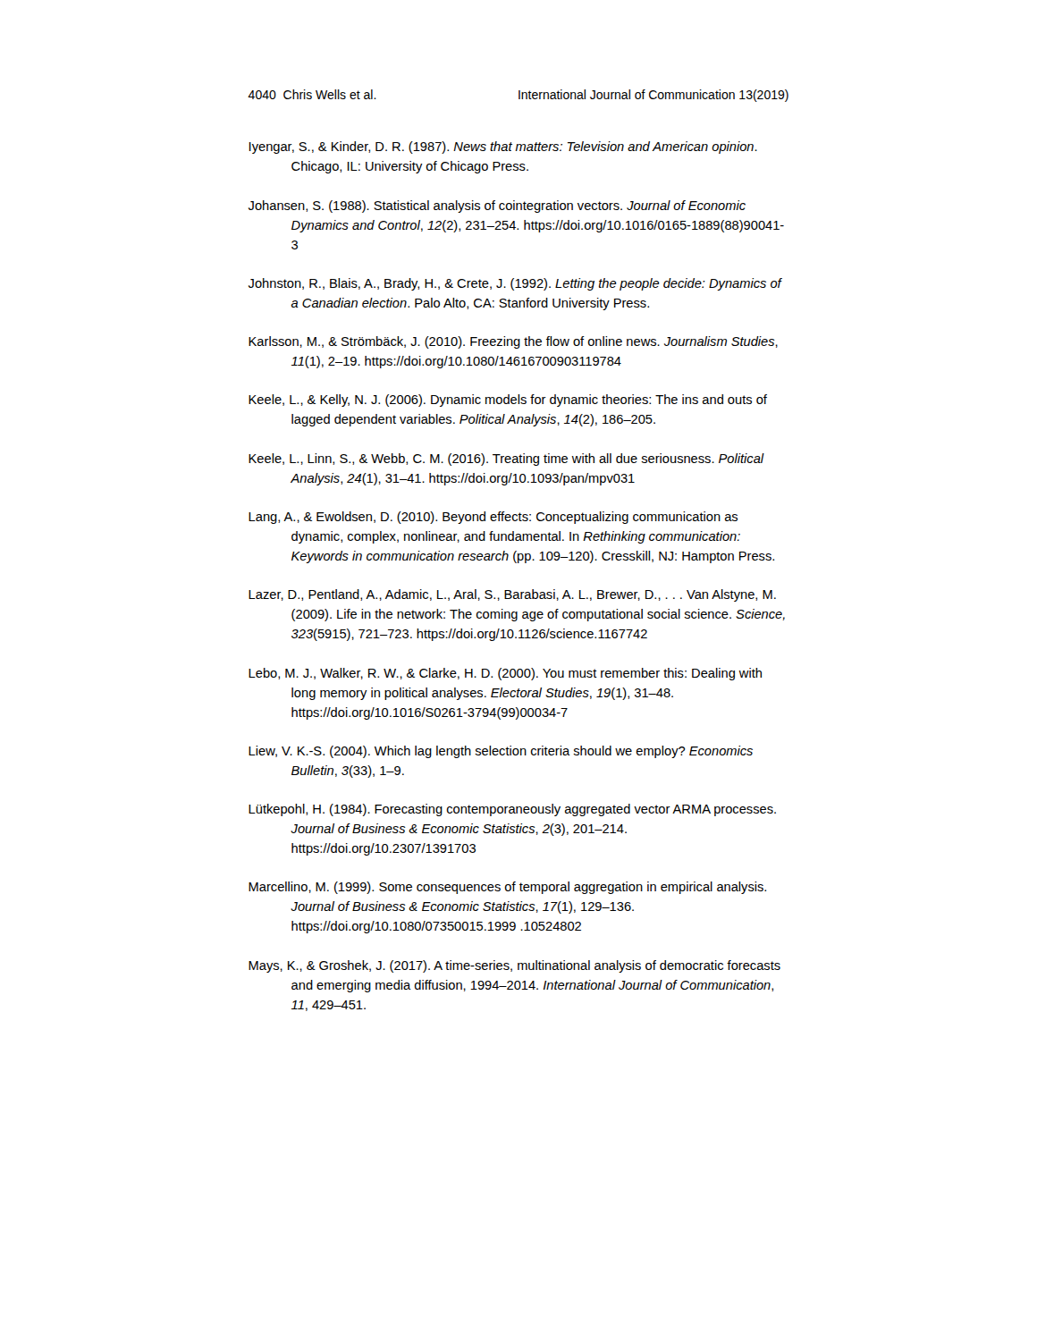4040 Chris Wells et al. International Journal of Communication 13(2019)
Iyengar, S., & Kinder, D. R. (1987). News that matters: Television and American opinion. Chicago, IL: University of Chicago Press.
Johansen, S. (1988). Statistical analysis of cointegration vectors. Journal of Economic Dynamics and Control, 12(2), 231–254. https://doi.org/10.1016/0165-1889(88)90041-3
Johnston, R., Blais, A., Brady, H., & Crete, J. (1992). Letting the people decide: Dynamics of a Canadian election. Palo Alto, CA: Stanford University Press.
Karlsson, M., & Strömbäck, J. (2010). Freezing the flow of online news. Journalism Studies, 11(1), 2–19. https://doi.org/10.1080/14616700903119784
Keele, L., & Kelly, N. J. (2006). Dynamic models for dynamic theories: The ins and outs of lagged dependent variables. Political Analysis, 14(2), 186–205.
Keele, L., Linn, S., & Webb, C. M. (2016). Treating time with all due seriousness. Political Analysis, 24(1), 31–41. https://doi.org/10.1093/pan/mpv031
Lang, A., & Ewoldsen, D. (2010). Beyond effects: Conceptualizing communication as dynamic, complex, nonlinear, and fundamental. In Rethinking communication: Keywords in communication research (pp. 109–120). Cresskill, NJ: Hampton Press.
Lazer, D., Pentland, A., Adamic, L., Aral, S., Barabasi, A. L., Brewer, D., . . . Van Alstyne, M. (2009). Life in the network: The coming age of computational social science. Science, 323(5915), 721–723. https://doi.org/10.1126/science.1167742
Lebo, M. J., Walker, R. W., & Clarke, H. D. (2000). You must remember this: Dealing with long memory in political analyses. Electoral Studies, 19(1), 31–48. https://doi.org/10.1016/S0261-3794(99)00034-7
Liew, V. K.-S. (2004). Which lag length selection criteria should we employ? Economics Bulletin, 3(33), 1–9.
Lütkepohl, H. (1984). Forecasting contemporaneously aggregated vector ARMA processes. Journal of Business & Economic Statistics, 2(3), 201–214. https://doi.org/10.2307/1391703
Marcellino, M. (1999). Some consequences of temporal aggregation in empirical analysis. Journal of Business & Economic Statistics, 17(1), 129–136. https://doi.org/10.1080/07350015.1999 .10524802
Mays, K., & Groshek, J. (2017). A time-series, multinational analysis of democratic forecasts and emerging media diffusion, 1994–2014. International Journal of Communication, 11, 429–451.